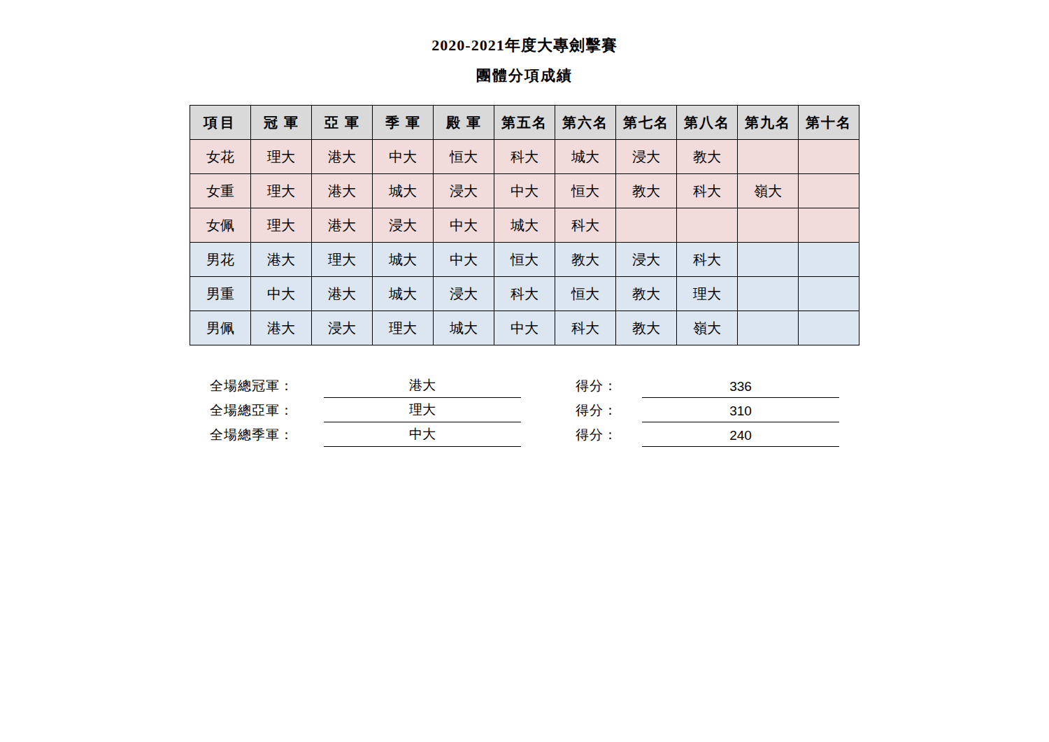2020-2021年度大專劍擊賽
團體分項成績
| 項目 | 冠 軍 | 亞 軍 | 季 軍 | 殿 軍 | 第五名 | 第六名 | 第七名 | 第八名 | 第九名 | 第十名 |
| --- | --- | --- | --- | --- | --- | --- | --- | --- | --- | --- |
| 女花 | 理大 | 港大 | 中大 | 恒大 | 科大 | 城大 | 浸大 | 教大 | | |
| 女重 | 理大 | 港大 | 城大 | 浸大 | 中大 | 恒大 | 教大 | 科大 | 嶺大 | |
| 女佩 | 理大 | 港大 | 浸大 | 中大 | 城大 | 科大 | | | | |
| 男花 | 港大 | 理大 | 城大 | 中大 | 恒大 | 教大 | 浸大 | 科大 | | |
| 男重 | 中大 | 港大 | 城大 | 浸大 | 科大 | 恒大 | 教大 | 理大 | | |
| 男佩 | 港大 | 浸大 | 理大 | 城大 | 中大 | 科大 | 教大 | 嶺大 | | |
| 全場總冠軍： | 港大 | | 得分： | 336 |
| 全場總亞軍： | 理大 | | 得分： | 310 |
| 全場總季軍： | 中大 | | 得分： | 240 |